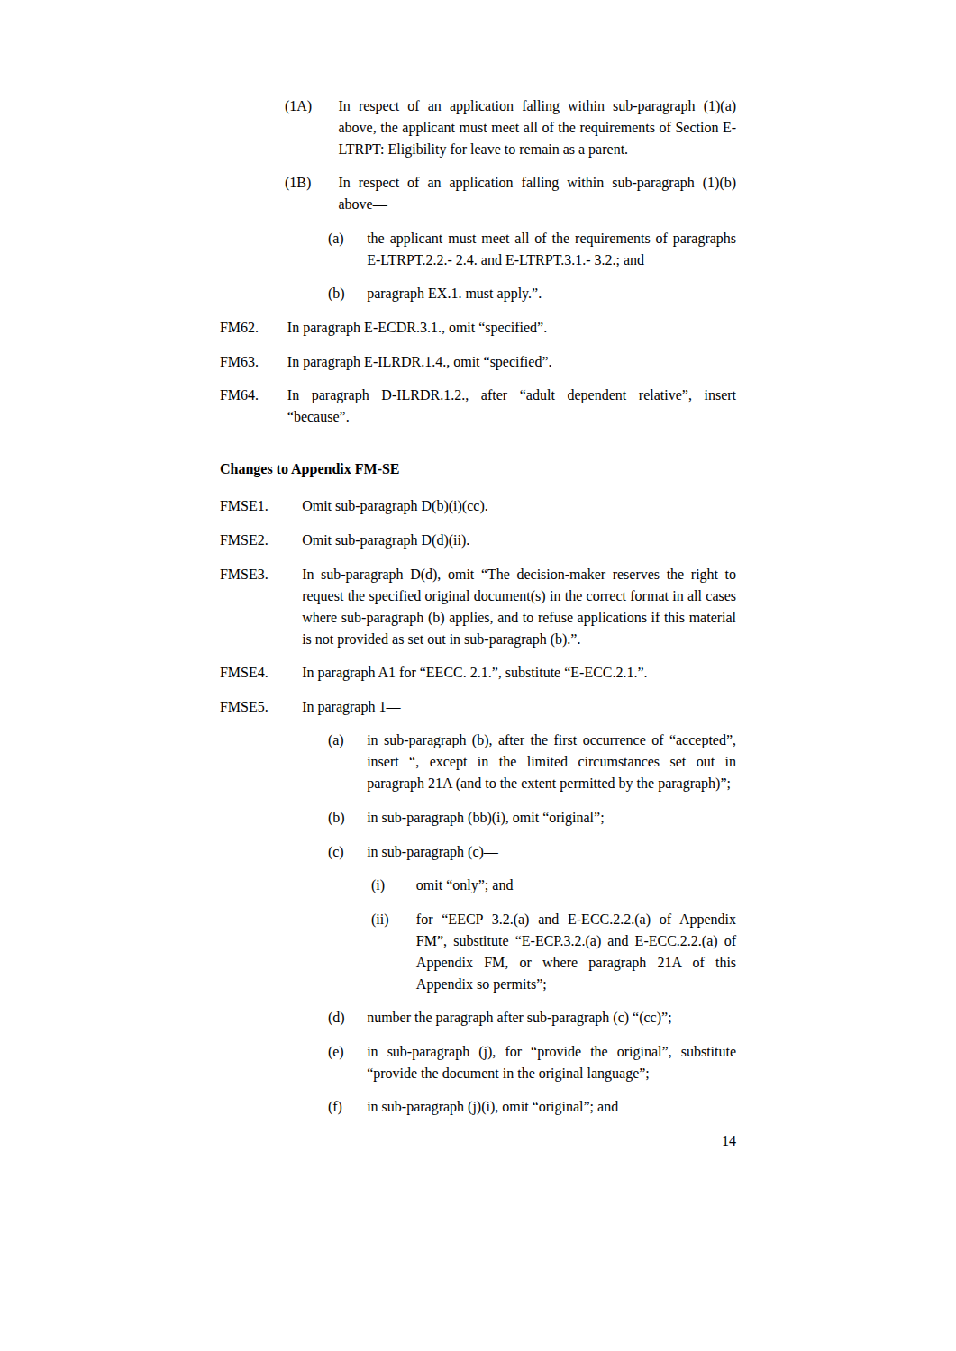(1A)
In respect of an application falling within sub-paragraph (1)(a) above, the applicant must meet all of the requirements of Section E-LTRPT: Eligibility for leave to remain as a parent.
(1B)
In respect of an application falling within sub-paragraph (1)(b) above—
(a)
the applicant must meet all of the requirements of paragraphs E-LTRPT.2.2.- 2.4. and E-LTRPT.3.1.- 3.2.; and
(b)
paragraph EX.1. must apply.”.
FM62.
In paragraph E-ECDR.3.1., omit “specified”.
FM63.
In paragraph E-ILRDR.1.4., omit “specified”.
FM64.
In paragraph D-ILRDR.1.2., after “adult dependent relative”, insert “because”.
Changes to Appendix FM-SE
FMSE1.
Omit sub-paragraph D(b)(i)(cc).
FMSE2.
Omit sub-paragraph D(d)(ii).
FMSE3.
In sub-paragraph D(d), omit “The decision-maker reserves the right to request the specified original document(s) in the correct format in all cases where sub-paragraph (b) applies, and to refuse applications if this material is not provided as set out in sub-paragraph (b).”.
FMSE4.
In paragraph A1 for “EECC. 2.1.”, substitute “E-ECC.2.1.”.
FMSE5.
In paragraph 1—
(a)
in sub-paragraph (b), after the first occurrence of “accepted”, insert “, except in the limited circumstances set out in paragraph 21A (and to the extent permitted by the paragraph)”;
(b)
in sub-paragraph (bb)(i), omit “original”;
(c)
in sub-paragraph (c)—
(i)
omit “only”; and
(ii)
for “EECP 3.2.(a) and E-ECC.2.2.(a) of Appendix FM”, substitute “E-ECP.3.2.(a) and E-ECC.2.2.(a) of Appendix FM, or where paragraph 21A of this Appendix so permits”;
(d)
number the paragraph after sub-paragraph (c) “(cc)”;
(e)
in sub-paragraph (j), for “provide the original”, substitute “provide the document in the original language”;
(f)
in sub-paragraph (j)(i), omit “original”; and
14